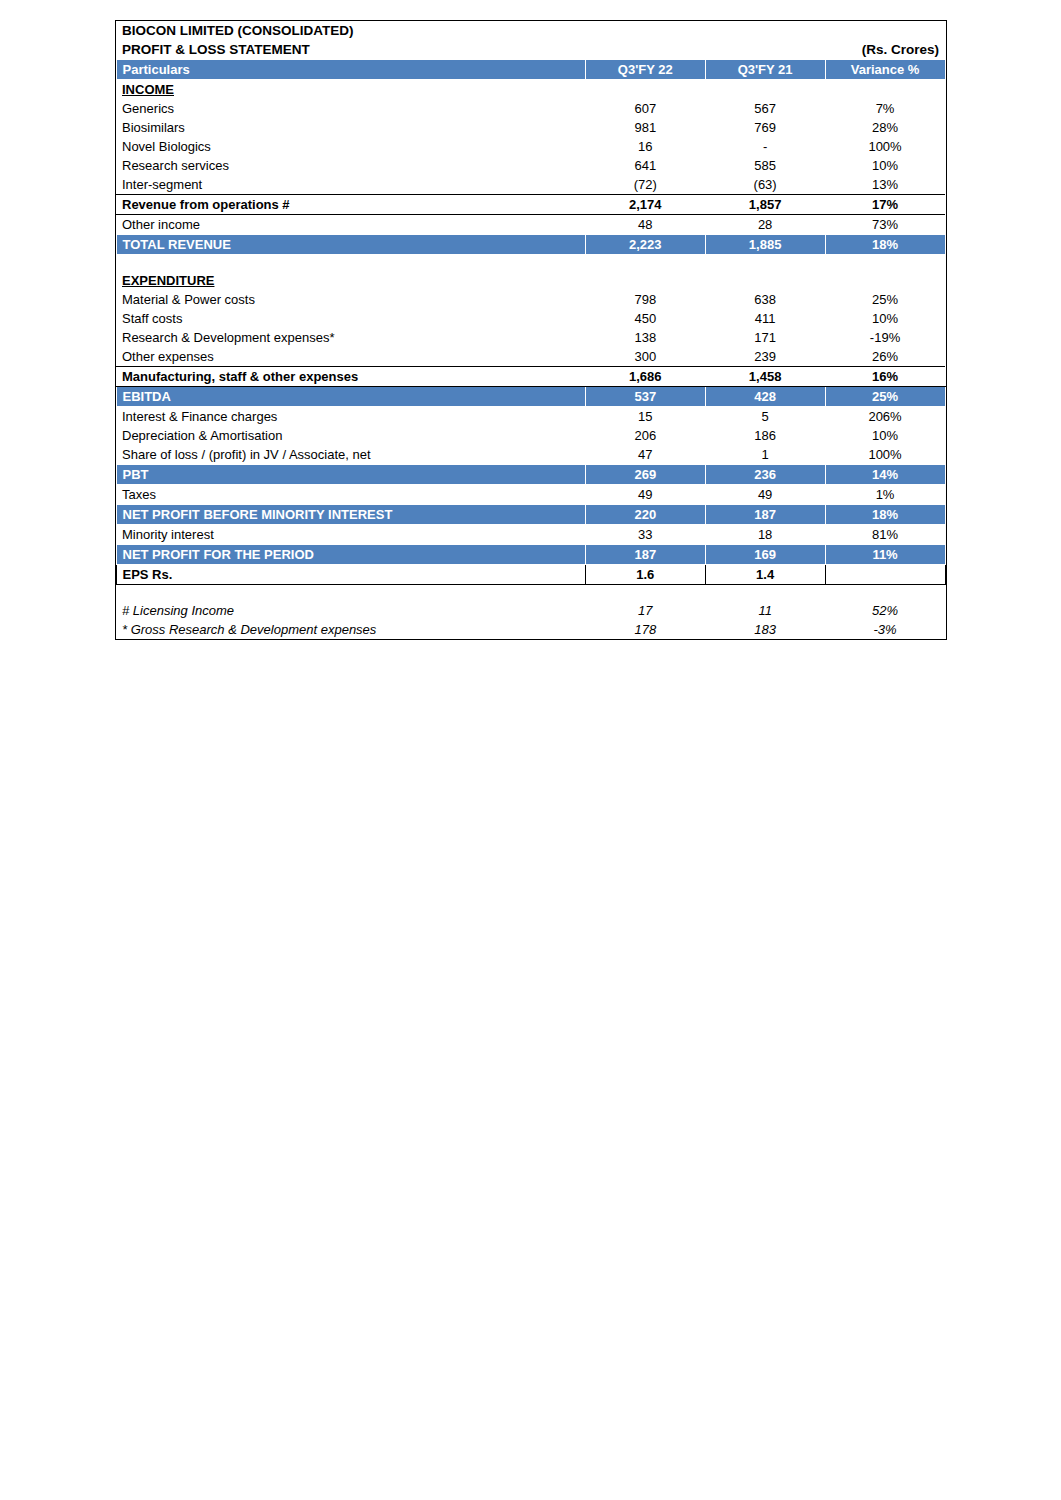| BIOCON LIMITED (CONSOLIDATED) |
| PROFIT & LOSS STATEMENT | (Rs. Crores) |
| Particulars | Q3'FY 22 | Q3'FY 21 | Variance % |
| INCOME | | | |
| Generics | 607 | 567 | 7% |
| Biosimilars | 981 | 769 | 28% |
| Novel Biologics | 16 | - | 100% |
| Research services | 641 | 585 | 10% |
| Inter-segment | (72) | (63) | 13% |
| Revenue from operations # | 2,174 | 1,857 | 17% |
| Other income | 48 | 28 | 73% |
| TOTAL REVENUE | 2,223 | 1,885 | 18% |
| EXPENDITURE | | | |
| Material & Power costs | 798 | 638 | 25% |
| Staff costs | 450 | 411 | 10% |
| Research & Development expenses* | 138 | 171 | -19% |
| Other expenses | 300 | 239 | 26% |
| Manufacturing, staff & other expenses | 1,686 | 1,458 | 16% |
| EBITDA | 537 | 428 | 25% |
| Interest & Finance charges | 15 | 5 | 206% |
| Depreciation & Amortisation | 206 | 186 | 10% |
| Share of loss / (profit) in JV / Associate, net | 47 | 1 | 100% |
| PBT | 269 | 236 | 14% |
| Taxes | 49 | 49 | 1% |
| NET PROFIT BEFORE MINORITY INTEREST | 220 | 187 | 18% |
| Minority interest | 33 | 18 | 81% |
| NET PROFIT FOR THE PERIOD | 187 | 169 | 11% |
| EPS Rs. | 1.6 | 1.4 | |
| # Licensing Income | 17 | 11 | 52% |
| * Gross Research & Development expenses | 178 | 183 | -3% |